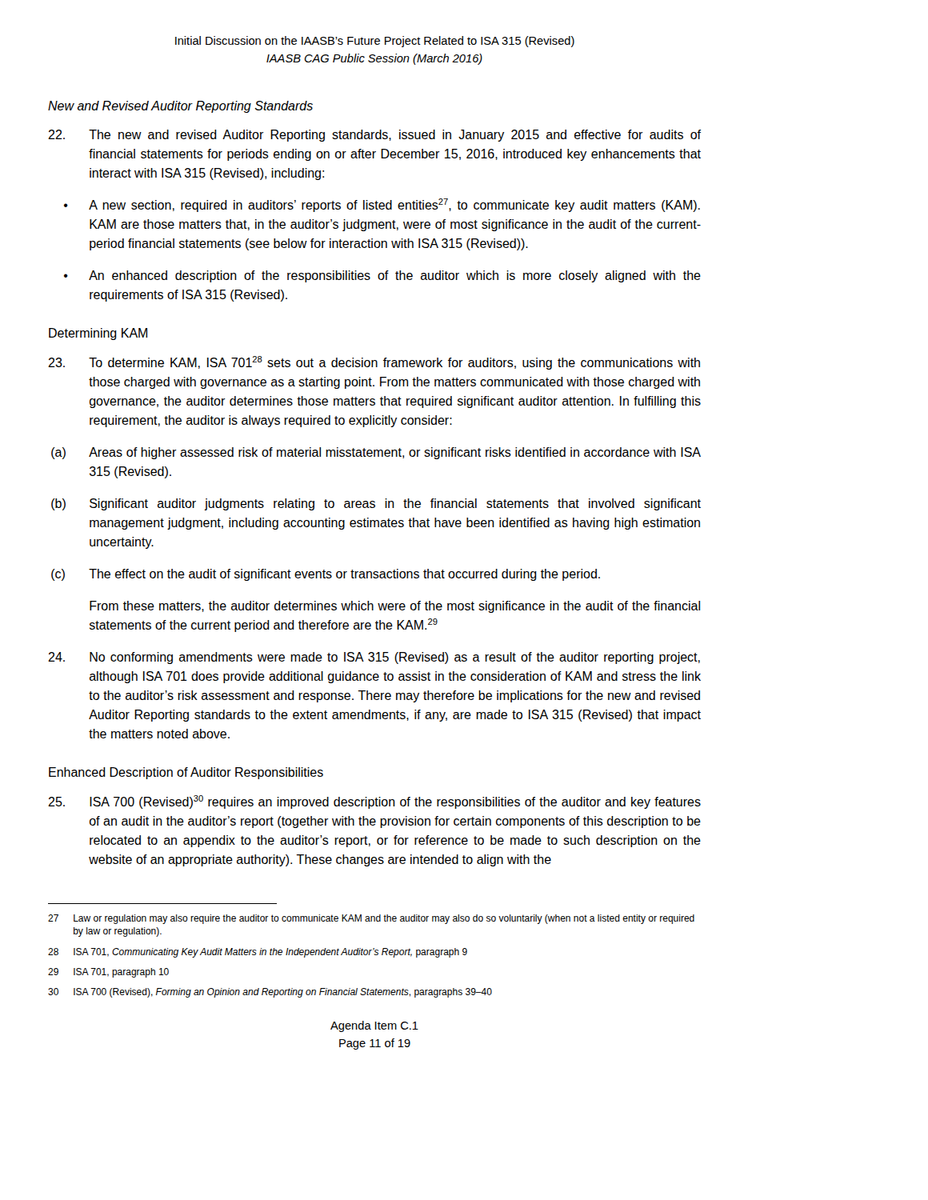Initial Discussion on the IAASB’s Future Project Related to ISA 315 (Revised)
IAASB CAG Public Session (March 2016)
New and Revised Auditor Reporting Standards
22.
The new and revised Auditor Reporting standards, issued in January 2015 and effective for audits of financial statements for periods ending on or after December 15, 2016, introduced key enhancements that interact with ISA 315 (Revised), including:
• A new section, required in auditors’ reports of listed entities27, to communicate key audit matters (KAM). KAM are those matters that, in the auditor’s judgment, were of most significance in the audit of the current-period financial statements (see below for interaction with ISA 315 (Revised)).
• An enhanced description of the responsibilities of the auditor which is more closely aligned with the requirements of ISA 315 (Revised).
Determining KAM
23.
To determine KAM, ISA 70128 sets out a decision framework for auditors, using the communications with those charged with governance as a starting point. From the matters communicated with those charged with governance, the auditor determines those matters that required significant auditor attention. In fulfilling this requirement, the auditor is always required to explicitly consider:
(a)
Areas of higher assessed risk of material misstatement, or significant risks identified in accordance with ISA 315 (Revised).
(b)
Significant auditor judgments relating to areas in the financial statements that involved significant management judgment, including accounting estimates that have been identified as having high estimation uncertainty.
(c)
The effect on the audit of significant events or transactions that occurred during the period.
From these matters, the auditor determines which were of the most significance in the audit of the financial statements of the current period and therefore are the KAM.29
24.
No conforming amendments were made to ISA 315 (Revised) as a result of the auditor reporting project, although ISA 701 does provide additional guidance to assist in the consideration of KAM and stress the link to the auditor’s risk assessment and response. There may therefore be implications for the new and revised Auditor Reporting standards to the extent amendments, if any, are made to ISA 315 (Revised) that impact the matters noted above.
Enhanced Description of Auditor Responsibilities
25.
ISA 700 (Revised)30 requires an improved description of the responsibilities of the auditor and key features of an audit in the auditor’s report (together with the provision for certain components of this description to be relocated to an appendix to the auditor’s report, or for reference to be made to such description on the website of an appropriate authority). These changes are intended to align with the
27
Law or regulation may also require the auditor to communicate KAM and the auditor may also do so voluntarily (when not a listed entity or required by law or regulation).
28
ISA 701, Communicating Key Audit Matters in the Independent Auditor’s Report, paragraph 9
29
ISA 701, paragraph 10
30
ISA 700 (Revised), Forming an Opinion and Reporting on Financial Statements, paragraphs 39–40
Agenda Item C.1
Page 11 of 19